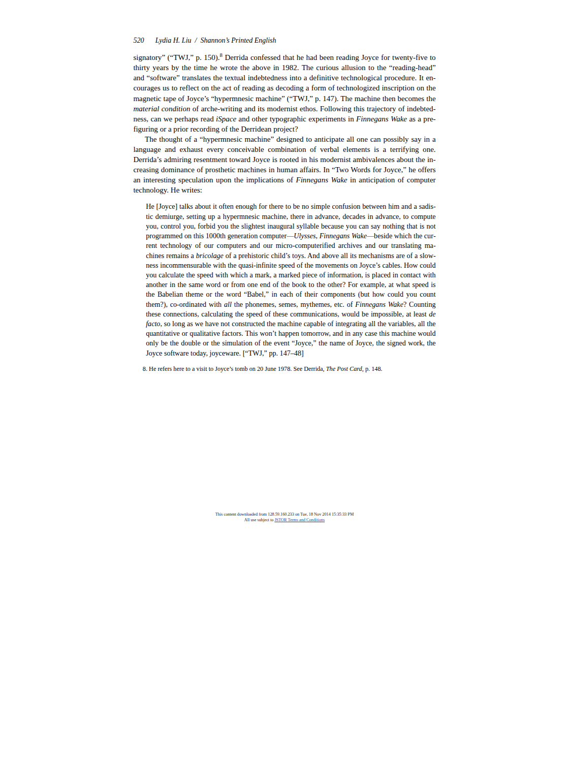520 Lydia H. Liu / Shannon’s Printed English
signatory” (“TWJ,” p. 150).8 Derrida confessed that he had been reading Joyce for twenty-five to thirty years by the time he wrote the above in 1982. The curious allusion to the “reading-head” and “software” translates the textual indebtedness into a definitive technological procedure. It encourages us to reflect on the act of reading as decoding a form of technologized inscription on the magnetic tape of Joyce’s “hypermnesic machine” (“TWJ,” p. 147). The machine then becomes the material condition of arche-writing and its modernist ethos. Following this trajectory of indebtedness, can we perhaps read iSpace and other typographic experiments in Finnegans Wake as a prefiguring or a prior recording of the Derridean project?
The thought of a “hypermnesic machine” designed to anticipate all one can possibly say in a language and exhaust every conceivable combination of verbal elements is a terrifying one. Derrida’s admiring resentment toward Joyce is rooted in his modernist ambivalences about the increasing dominance of prosthetic machines in human affairs. In “Two Words for Joyce,” he offers an interesting speculation upon the implications of Finnegans Wake in anticipation of computer technology. He writes:
He [Joyce] talks about it often enough for there to be no simple confusion between him and a sadistic demiurge, setting up a hypermnesic machine, there in advance, decades in advance, to compute you, control you, forbid you the slightest inaugural syllable because you can say nothing that is not programmed on this 1000th generation computer—Ulysses, Finnegans Wake—beside which the current technology of our computers and our micro-computerified archives and our translating machines remains a bricolage of a prehistoric child’s toys. And above all its mechanisms are of a slowness incommensurable with the quasi-infinite speed of the movements on Joyce’s cables. How could you calculate the speed with which a mark, a marked piece of information, is placed in contact with another in the same word or from one end of the book to the other? For example, at what speed is the Babelian theme or the word “Babel,” in each of their components (but how could you count them?), co-ordinated with all the phonemes, semes, mythemes, etc. of Finnegans Wake? Counting these connections, calculating the speed of these communications, would be impossible, at least de facto, so long as we have not constructed the machine capable of integrating all the variables, all the quantitative or qualitative factors. This won’t happen tomorrow, and in any case this machine would only be the double or the simulation of the event “Joyce,” the name of Joyce, the signed work, the Joyce software today, joyceware. [“TWJ,” pp. 147–48]
8. He refers here to a visit to Joyce’s tomb on 20 June 1978. See Derrida, The Post Card, p. 148.
This content downloaded from 128.59.160.233 on Tue, 18 Nov 2014 15:35:33 PM
All use subject to JSTOR Terms and Conditions